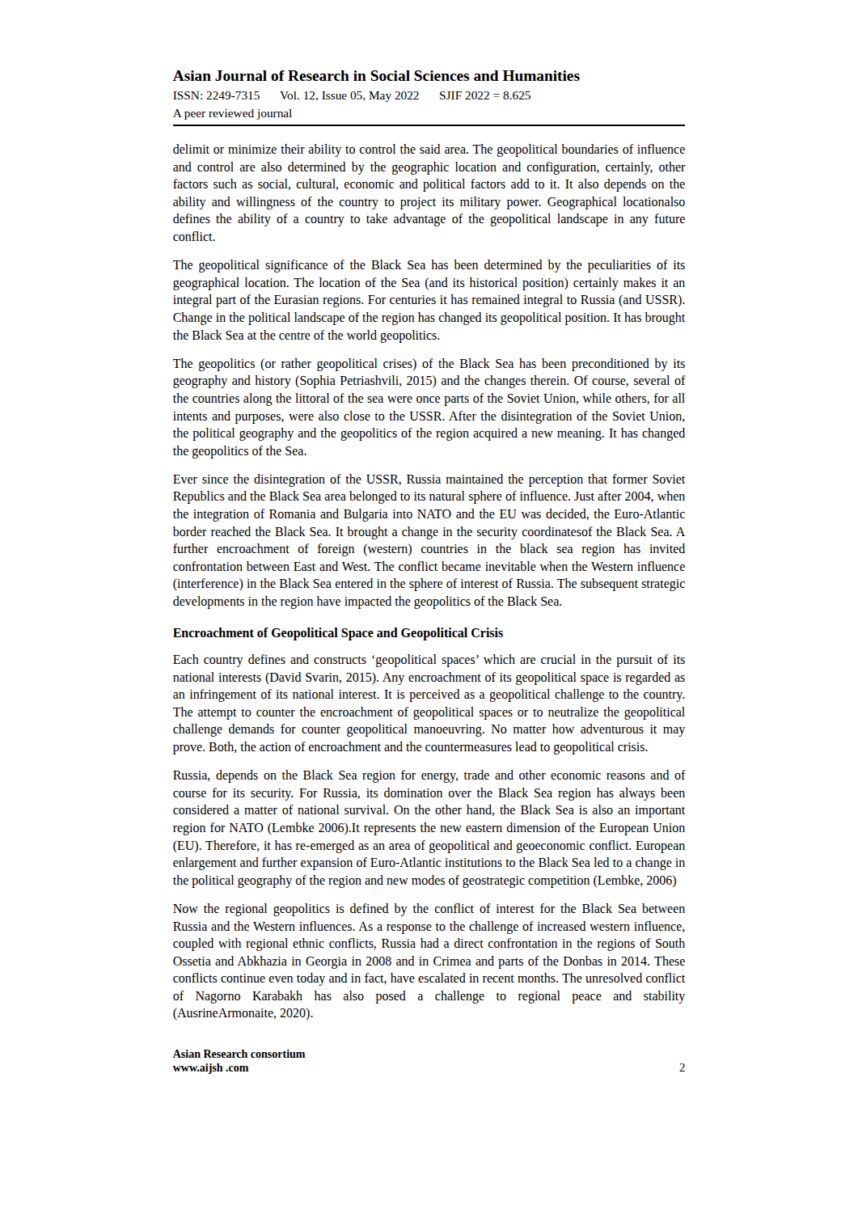Asian Journal of Research in Social Sciences and Humanities
ISSN: 2249-7315 Vol. 12, Issue 05, May 2022 SJIF 2022 = 8.625
A peer reviewed journal
delimit or minimize their ability to control the said area. The geopolitical boundaries of influence and control are also determined by the geographic location and configuration, certainly, other factors such as social, cultural, economic and political factors add to it. It also depends on the ability and willingness of the country to project its military power. Geographical locationalso defines the ability of a country to take advantage of the geopolitical landscape in any future conflict.
The geopolitical significance of the Black Sea has been determined by the peculiarities of its geographical location. The location of the Sea (and its historical position) certainly makes it an integral part of the Eurasian regions. For centuries it has remained integral to Russia (and USSR). Change in the political landscape of the region has changed its geopolitical position. It has brought the Black Sea at the centre of the world geopolitics.
The geopolitics (or rather geopolitical crises) of the Black Sea has been preconditioned by its geography and history (Sophia Petriashvili, 2015) and the changes therein. Of course, several of the countries along the littoral of the sea were once parts of the Soviet Union, while others, for all intents and purposes, were also close to the USSR. After the disintegration of the Soviet Union, the political geography and the geopolitics of the region acquired a new meaning. It has changed the geopolitics of the Sea.
Ever since the disintegration of the USSR, Russia maintained the perception that former Soviet Republics and the Black Sea area belonged to its natural sphere of influence. Just after 2004, when the integration of Romania and Bulgaria into NATO and the EU was decided, the Euro-Atlantic border reached the Black Sea. It brought a change in the security coordinatesof the Black Sea. A further encroachment of foreign (western) countries in the black sea region has invited confrontation between East and West. The conflict became inevitable when the Western influence (interference) in the Black Sea entered in the sphere of interest of Russia. The subsequent strategic developments in the region have impacted the geopolitics of the Black Sea.
Encroachment of Geopolitical Space and Geopolitical Crisis
Each country defines and constructs ‘geopolitical spaces’ which are crucial in the pursuit of its national interests (David Svarin, 2015). Any encroachment of its geopolitical space is regarded as an infringement of its national interest. It is perceived as a geopolitical challenge to the country. The attempt to counter the encroachment of geopolitical spaces or to neutralize the geopolitical challenge demands for counter geopolitical manoeuvring. No matter how adventurous it may prove. Both, the action of encroachment and the countermeasures lead to geopolitical crisis.
Russia, depends on the Black Sea region for energy, trade and other economic reasons and of course for its security. For Russia, its domination over the Black Sea region has always been considered a matter of national survival. On the other hand, the Black Sea is also an important region for NATO (Lembke 2006).It represents the new eastern dimension of the European Union (EU). Therefore, it has re-emerged as an area of geopolitical and geoeconomic conflict. European enlargement and further expansion of Euro-Atlantic institutions to the Black Sea led to a change in the political geography of the region and new modes of geostrategic competition (Lembke, 2006)
Now the regional geopolitics is defined by the conflict of interest for the Black Sea between Russia and the Western influences. As a response to the challenge of increased western influence, coupled with regional ethnic conflicts, Russia had a direct confrontation in the regions of South Ossetia and Abkhazia in Georgia in 2008 and in Crimea and parts of the Donbas in 2014. These conflicts continue even today and in fact, have escalated in recent months. The unresolved conflict of Nagorno Karabakh has also posed a challenge to regional peace and stability (AusrineArmonaite, 2020).
Asian Research consortium
www.aijsh .com
2